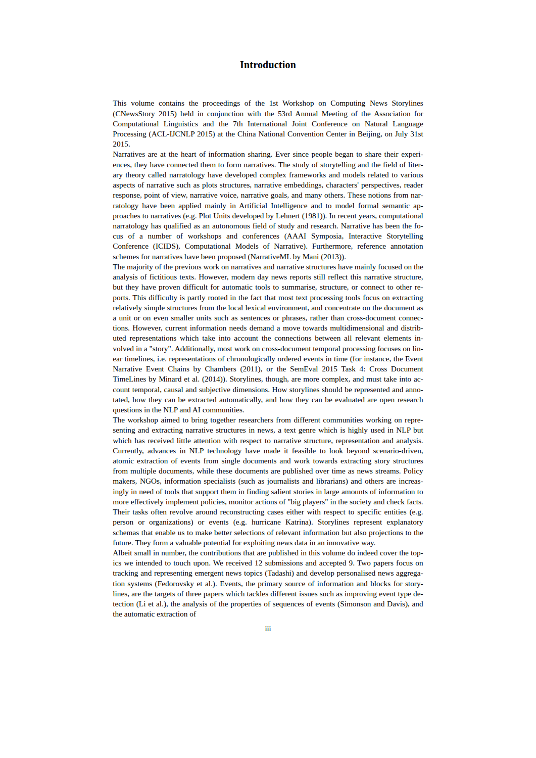Introduction
This volume contains the proceedings of the 1st Workshop on Computing News Storylines (CNewsStory 2015) held in conjunction with the 53rd Annual Meeting of the Association for Computational Linguistics and the 7th International Joint Conference on Natural Language Processing (ACL-IJCNLP 2015) at the China National Convention Center in Beijing, on July 31st 2015.
Narratives are at the heart of information sharing. Ever since people began to share their experiences, they have connected them to form narratives. The study of storytelling and the field of literary theory called narratology have developed complex frameworks and models related to various aspects of narrative such as plots structures, narrative embeddings, characters' perspectives, reader response, point of view, narrative voice, narrative goals, and many others. These notions from narratology have been applied mainly in Artificial Intelligence and to model formal semantic approaches to narratives (e.g. Plot Units developed by Lehnert (1981)). In recent years, computational narratology has qualified as an autonomous field of study and research. Narrative has been the focus of a number of workshops and conferences (AAAI Symposia, Interactive Storytelling Conference (ICIDS), Computational Models of Narrative). Furthermore, reference annotation schemes for narratives have been proposed (NarrativeML by Mani (2013)).
The majority of the previous work on narratives and narrative structures have mainly focused on the analysis of fictitious texts. However, modern day news reports still reflect this narrative structure, but they have proven difficult for automatic tools to summarise, structure, or connect to other reports. This difficulty is partly rooted in the fact that most text processing tools focus on extracting relatively simple structures from the local lexical environment, and concentrate on the document as a unit or on even smaller units such as sentences or phrases, rather than cross-document connections. However, current information needs demand a move towards multidimensional and distributed representations which take into account the connections between all relevant elements involved in a "story". Additionally, most work on cross-document temporal processing focuses on linear timelines, i.e. representations of chronologically ordered events in time (for instance, the Event Narrative Event Chains by Chambers (2011), or the SemEval 2015 Task 4: Cross Document TimeLines by Minard et al. (2014)). Storylines, though, are more complex, and must take into account temporal, causal and subjective dimensions. How storylines should be represented and annotated, how they can be extracted automatically, and how they can be evaluated are open research questions in the NLP and AI communities.
The workshop aimed to bring together researchers from different communities working on representing and extracting narrative structures in news, a text genre which is highly used in NLP but which has received little attention with respect to narrative structure, representation and analysis. Currently, advances in NLP technology have made it feasible to look beyond scenario-driven, atomic extraction of events from single documents and work towards extracting story structures from multiple documents, while these documents are published over time as news streams. Policy makers, NGOs, information specialists (such as journalists and librarians) and others are increasingly in need of tools that support them in finding salient stories in large amounts of information to more effectively implement policies, monitor actions of "big players" in the society and check facts. Their tasks often revolve around reconstructing cases either with respect to specific entities (e.g. person or organizations) or events (e.g. hurricane Katrina). Storylines represent explanatory schemas that enable us to make better selections of relevant information but also projections to the future. They form a valuable potential for exploiting news data in an innovative way.
Albeit small in number, the contributions that are published in this volume do indeed cover the topics we intended to touch upon. We received 12 submissions and accepted 9. Two papers focus on tracking and representing emergent news topics (Tadashi) and develop personalised news aggregation systems (Fedorovsky et al.). Events, the primary source of information and blocks for storylines, are the targets of three papers which tackles different issues such as improving event type detection (Li et al.), the analysis of the properties of sequences of events (Simonson and Davis), and the automatic extraction of
iii